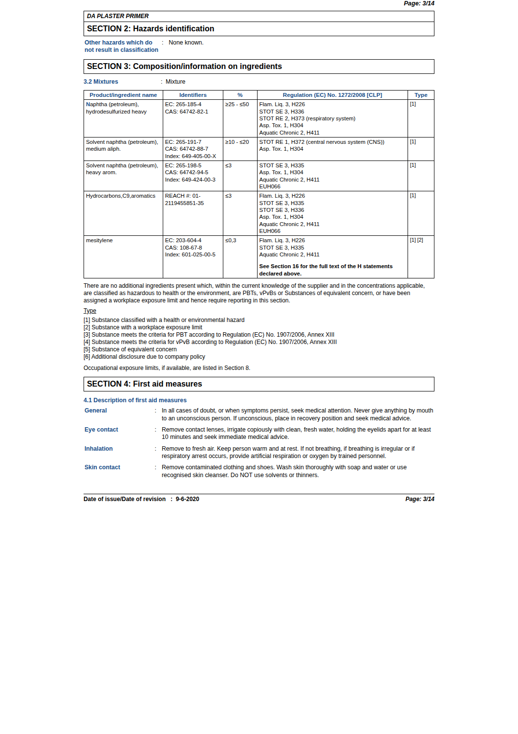Page: 3/14
DA PLASTER PRIMER
SECTION 2: Hazards identification
| Other hazards which do not result in classification | : | None known. |
SECTION 3: Composition/information on ingredients
3.2 Mixtures: Mixture
| Product/ingredient name | Identifiers | % | Regulation (EC) No. 1272/2008 [CLP] | Type |
| --- | --- | --- | --- | --- |
| N aphtha (petroleum), hydrodesulfurized heavy | EC: 265-185-4 CAS: 64742-82-1 | ≥25 - ≤50 | Flam. Liq. 3, H226 STOT SE 3, H336 STOT RE 2, H373 (respiratory system) Asp. Tox. 1, H304 Aquatic Chronic 2, H411 | [1] |
| Solvent naphtha (petroleum), medium aliph. | EC: 265-191-7 CAS: 64742-88-7 Index: 649-405-00-X | ≥10 - ≤20 | STOT RE 1, H372 (central nervous system (CNS)) Asp. Tox. 1, H304 | [1] |
| Solvent naphtha (petroleum), heavy arom. | EC: 265-198-5 CAS: 64742-94-5 Index: 649-424-00-3 | ≤3 | STOT SE 3, H335 Asp. Tox. 1, H304 Aquatic Chronic 2, H411 EUH066 | [1] |
| Hydrocarbons,C9,aromatics | REACH #: 01-2119455851-35 | ≤3 | Flam. Liq. 3, H226 STOT SE 3, H335 STOT SE 3, H336 Asp. Tox. 1, H304 Aquatic Chronic 2, H411 EUH066 | [1] |
| mesitylene | EC: 203-604-4 CAS: 108-67-8 Index: 601-025-00-5 | ≤0,3 | Flam. Liq. 3, H226 STOT SE 3, H335 Aquatic Chronic 2, H411 See Section 16 for the full text of the H statements declared above. | [1] [2] |
There are no additional ingredients present which, within the current knowledge of the supplier and in the concentrations applicable, are classified as hazardous to health or the environment, are PBTs, vPvBs or Substances of equivalent concern, or have been assigned a workplace exposure limit and hence require reporting in this section.
Type
[1] Substance classified with a health or environmental hazard
[2] Substance with a workplace exposure limit
[3] Substance meets the criteria for PBT according to Regulation (EC) No. 1907/2006, Annex XIII
[4] Substance meets the criteria for vPvB according to Regulation (EC) No. 1907/2006, Annex XIII
[5] Substance of equivalent concern
[6] Additional disclosure due to company policy
Occupational exposure limits, if available, are listed in Section 8.
SECTION 4: First aid measures
4.1 Description of first aid measures
| General | : | In all cases of doubt, or when symptoms persist, seek medical attention. Never give anything by mouth to an unconscious person. If unconscious, place in recovery position and seek medical advice. |
| Eye contact | : | Remove contact lenses, irrigate copiously with clean, fresh water, holding the eyelids apart for at least 10 minutes and seek immediate medical advice. |
| Inhalation | : | Remove to fresh air. Keep person warm and at rest. If not breathing, if breathing is irregular or if respiratory arrest occurs, provide artificial respiration or oxygen by trained personnel. |
| Skin contact | : | Remove contaminated clothing and shoes. Wash skin thoroughly with soap and water or use recognised skin cleanser. Do NOT use solvents or thinners. |
Date of issue/Date of revision : 9-6-2020
Page: 3/14